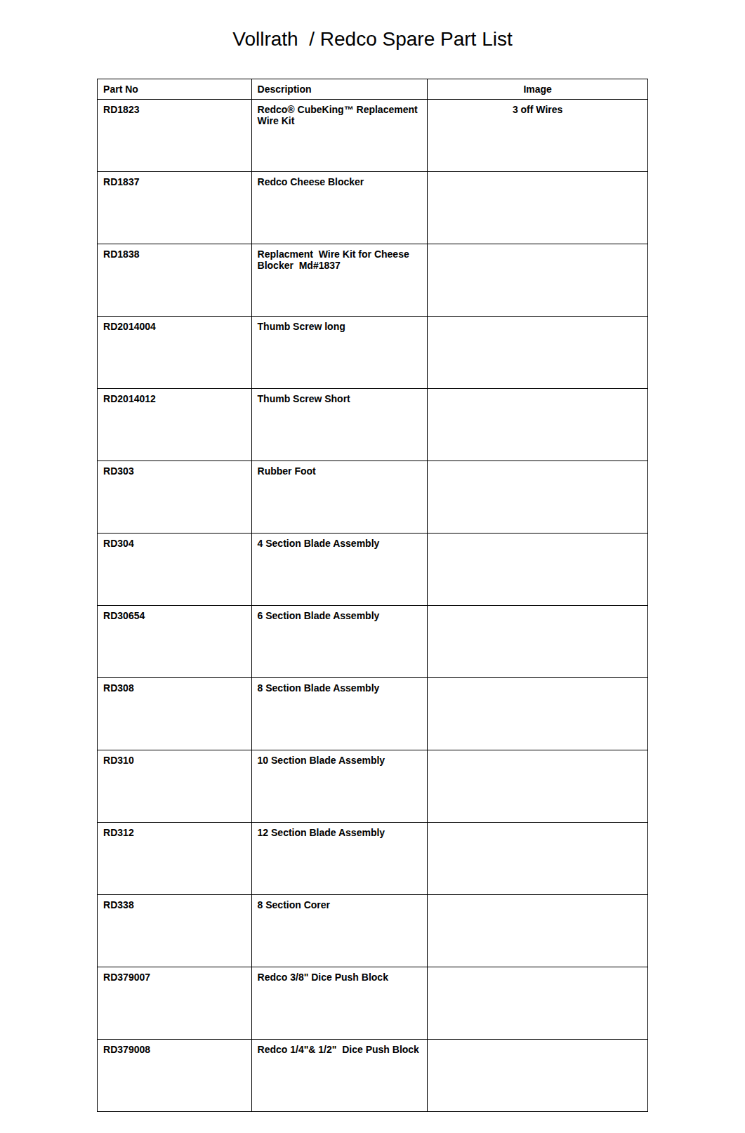Vollrath / Redco Spare Part List
| Part No | Description | Image |
| --- | --- | --- |
| RD1823 | Redco® CubeKing™ Replacement Wire Kit | 3 off Wires |
| RD1837 | Redco Cheese Blocker | |
| RD1838 | Replacment Wire Kit for Cheese Blocker Md#1837 | |
| RD2014004 | Thumb Screw long | |
| RD2014012 | Thumb Screw Short | |
| RD303 | Rubber Foot | |
| RD304 | 4 Section Blade Assembly | |
| RD30654 | 6 Section Blade Assembly | |
| RD308 | 8 Section Blade Assembly | |
| RD310 | 10 Section Blade Assembly | |
| RD312 | 12 Section Blade Assembly | |
| RD338 | 8 Section Corer | |
| RD379007 | Redco 3/8" Dice Push Block | |
| RD379008 | Redco 1/4"& 1/2" Dice Push Block | |